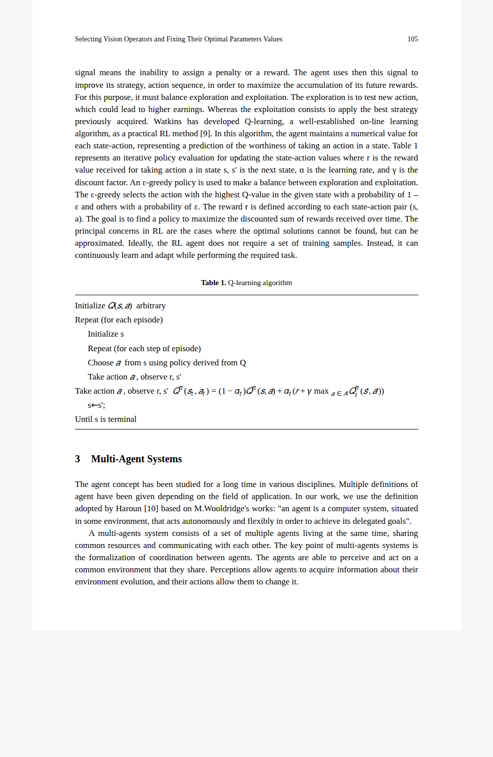Selecting Vision Operators and Fixing Their Optimal Parameters Values 105
signal means the inability to assign a penalty or a reward. The agent uses then this signal to improve its strategy, action sequence, in order to maximize the accumulation of its future rewards. For this purpose, it must balance exploration and exploitation. The exploration is to test new action, which could lead to higher earnings. Whereas the exploitation consists to apply the best strategy previously acquired. Watkins has developed Q-learning, a well-established on-line learning algorithm, as a practical RL method [9]. In this algorithm, the agent maintains a numerical value for each state-action, representing a prediction of the worthiness of taking an action in a state. Table 1 represents an iterative policy evaluation for updating the state-action values where r is the reward value received for taking action a in state s, s' is the next state, α is the learning rate, and γ is the discount factor. An ε-greedy policy is used to make a balance between exploration and exploitation. The ε-greedy selects the action with the highest Q-value in the given state with a probability of 1 – ε and others with a probability of ε. The reward r is defined according to each state-action pair (s, a). The goal is to find a policy to maximize the discounted sum of rewards received over time. The principal concerns in RL are the cases where the optimal solutions cannot be found, but can be approximated. Ideally, the RL agent does not require a set of training samples. Instead, it can continuously learn and adapt while performing the required task.
Table 1. Q-learning algorithm
| Initialize Q ( s , a ) arbitrary |
| Repeat (for each episode) |
| Initialize s |
| Repeat (for each step of episode) |
| Choose a from s using policy derived from Q |
| Take action a , observe r, s' |
| Take action a , observe r, s' Q π ( s t , a t ) = ( 1 − α t ) Q π ( s , a ) + α t ( r + γ max a ∈ A Q t π ( s ' , a ' ) ) |
| s ← s'; |
| Until s is terminal |
3 Multi-Agent Systems
The agent concept has been studied for a long time in various disciplines. Multiple definitions of agent have been given depending on the field of application. In our work, we use the definition adopted by Haroun [10] based on M.Wooldridge's works: "an agent is a computer system, situated in some environment, that acts autonomously and flexibly in order to achieve its delegated goals".
A multi-agents system consists of a set of multiple agents living at the same time, sharing common resources and communicating with each other. The key point of multi-agents systems is the formalization of coordination between agents. The agents are able to perceive and act on a common environment that they share. Perceptions allow agents to acquire information about their environment evolution, and their actions allow them to change it.